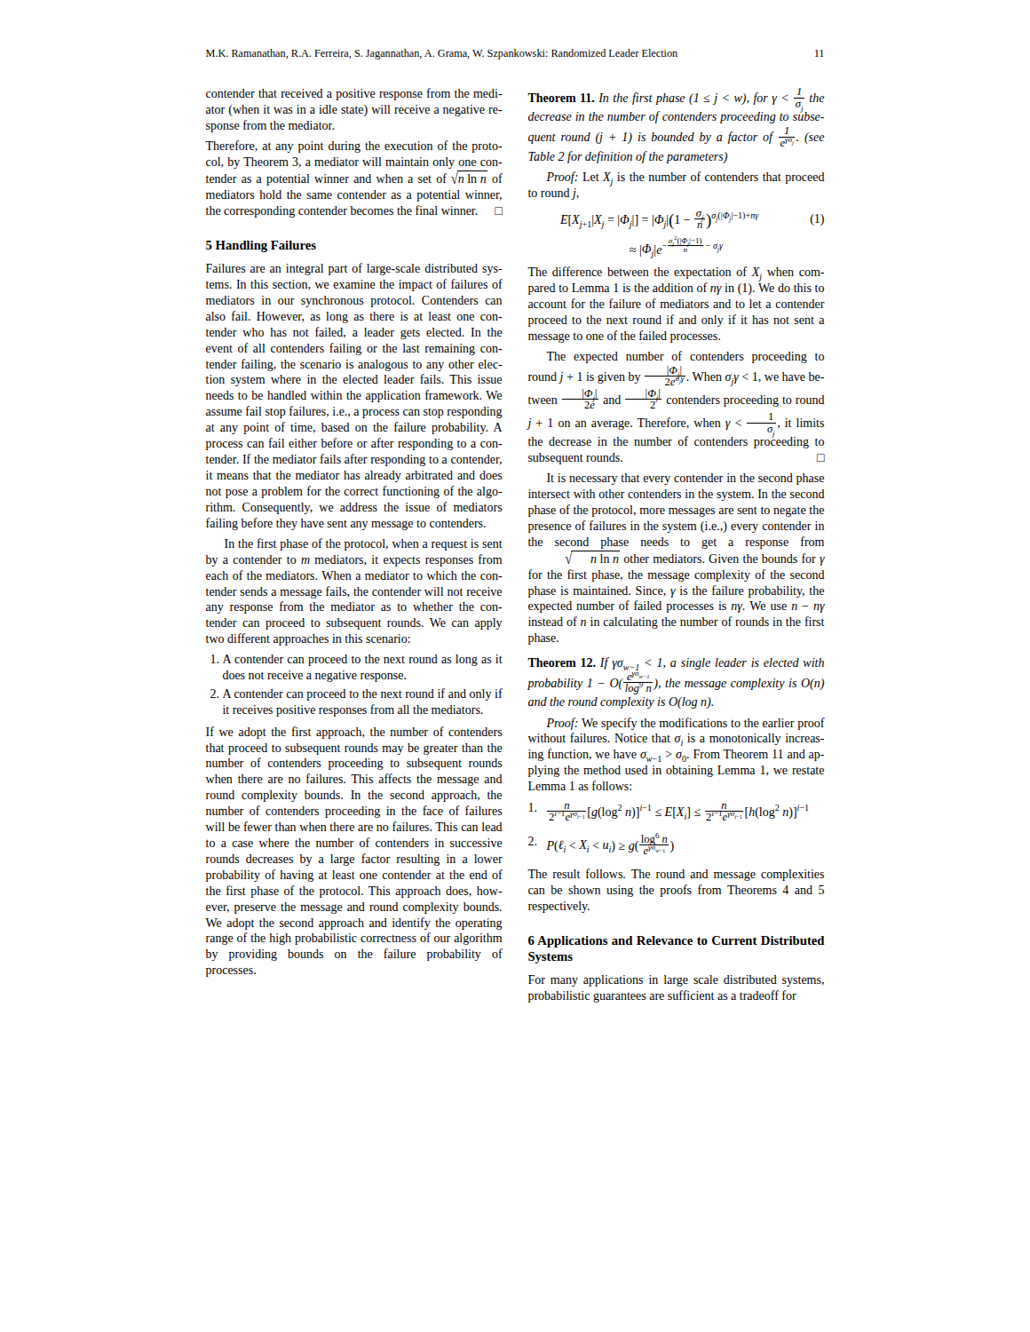M.K. Ramanathan, R.A. Ferreira, S. Jagannathan, A. Grama, W. Szpankowski: Randomized Leader Election 11
contender that received a positive response from the mediator (when it was in a idle state) will receive a negative response from the mediator.
Therefore, at any point during the execution of the protocol, by Theorem 3, a mediator will maintain only one contender as a potential winner and when a set of √n ln n of mediators hold the same contender as a potential winner, the corresponding contender becomes the final winner. □
5 Handling Failures
Failures are an integral part of large-scale distributed systems. In this section, we examine the impact of failures of mediators in our synchronous protocol. Contenders can also fail. However, as long as there is at least one contender who has not failed, a leader gets elected. In the event of all contenders failing or the last remaining contender failing, the scenario is analogous to any other election system where in the elected leader fails. This issue needs to be handled within the application framework. We assume fail stop failures, i.e., a process can stop responding at any point of time, based on the failure probability. A process can fail either before or after responding to a contender. If the mediator fails after responding to a contender, it means that the mediator has already arbitrated and does not pose a problem for the correct functioning of the algorithm. Consequently, we address the issue of mediators failing before they have sent any message to contenders.
In the first phase of the protocol, when a request is sent by a contender to m mediators, it expects responses from each of the mediators. When a mediator to which the contender sends a message fails, the contender will not receive any response from the mediator as to whether the contender can proceed to subsequent rounds. We can apply two different approaches in this scenario:
A contender can proceed to the next round as long as it does not receive a negative response.
A contender can proceed to the next round if and only if it receives positive responses from all the mediators.
If we adopt the first approach, the number of contenders that proceed to subsequent rounds may be greater than the number of contenders proceeding to subsequent rounds when there are no failures. This affects the message and round complexity bounds. In the second approach, the number of contenders proceeding in the face of failures will be fewer than when there are no failures. This can lead to a case where the number of contenders in successive rounds decreases by a large factor resulting in a lower probability of having at least one contender at the end of the first phase of the protocol. This approach does, however, preserve the message and round complexity bounds. We adopt the second approach and identify the operating range of the high probabilistic correctness of our algorithm by providing bounds on the failure probability of processes.
Theorem 11. In the first phase (1 ≤ j < w), for γ < 1 σj the decrease in the number of contenders proceeding to subsequent round (j + 1) is bounded by a factor of 1 eγσj. (see Table 2 for definition of the parameters)
Proof: Let Xj is the number of contenders that proceed to round j,
E[Xj+1|Xj = |Φj|] = |Φj|(1 − σj n)σj(|Φj|−1)+nγ (1)
≈ |Φj|e−σj2(|Φj|−1) n − σjγ
The difference between the expectation of Xj when compared to Lemma 1 is the addition of nγ in (1). We do this to account for the failure of mediators and to let a contender proceed to the next round if and only if it has not sent a message to one of the failed processes.
The expected number of contenders proceeding to round j + 1 is given by |Φj|2eσjγ. When σjγ < 1, we have between |Φj|2e and |Φj|2 contenders proceeding to round j + 1 on an average. Therefore, when γ < 1 σj, it limits the decrease in the number of contenders proceeding to subsequent rounds. □
It is necessary that every contender in the second phase intersect with other contenders in the system. In the second phase of the protocol, more messages are sent to negate the presence of failures in the system (i.e.,) every contender in the second phase needs to get a response from √n ln n other mediators. Given the bounds for γ for the first phase, the message complexity of the second phase is maintained. Since, γ is the failure probability, the expected number of failed processes is nγ. We use n − nγ instead of n in calculating the number of rounds in the first phase.
Theorem 12. If γσw−1 < 1, a single leader is elected with probability 1 − O(eγσw−1 log9 n), the message complexity is O(n) and the round complexity is O(log n).
Proof: We specify the modifications to the earlier proof without failures. Notice that σi is a monotonically increasing function, we have σw−1 > σ0. From Theorem 11 and applying the method used in obtaining Lemma 1, we restate Lemma 1 as follows:
n 2i−1eγσi−1[g(log2 n)]i−1 ≤ E[Xi] ≤ n 2i−1eγσi−1[h(log2 n)]i−1
P(ℓi < Xi < ui) ≥ g(log6 n eγσw−1)
The result follows. The round and message complexities can be shown using the proofs from Theorems 4 and 5 respectively.
6 Applications and Relevance to Current Distributed Systems
For many applications in large scale distributed systems, probabilistic guarantees are sufficient as a tradeoff for